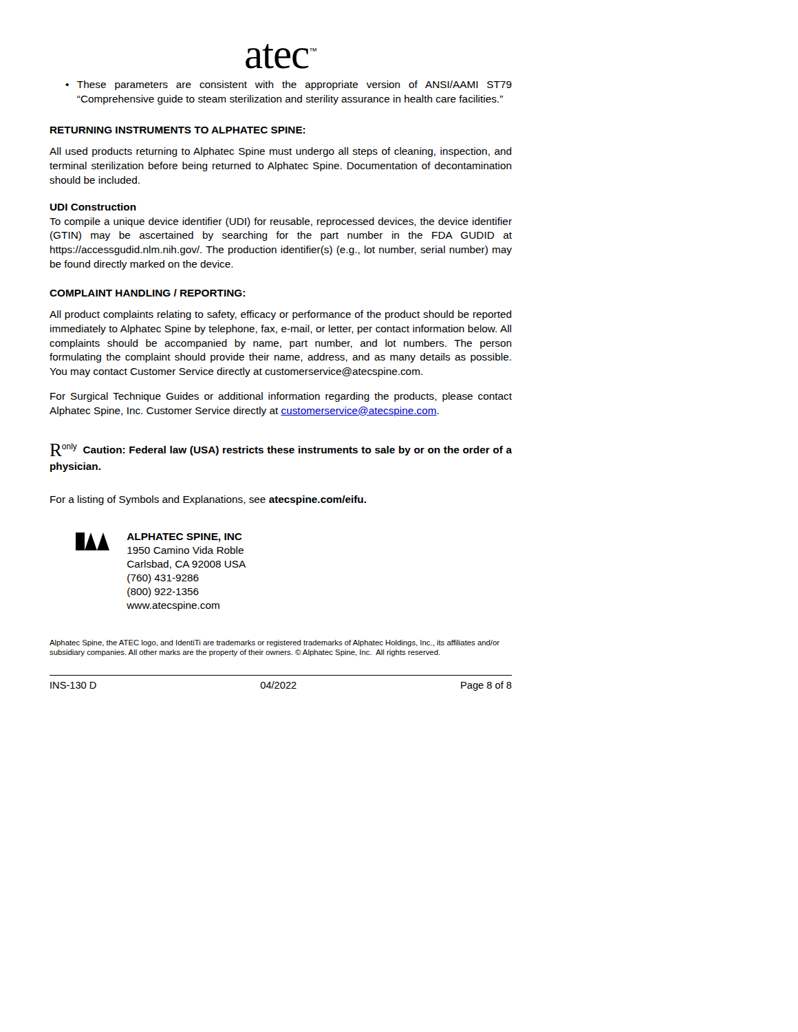atec™
These parameters are consistent with the appropriate version of ANSI/AAMI ST79 “Comprehensive guide to steam sterilization and sterility assurance in health care facilities.”
RETURNING INSTRUMENTS TO ALPHATEC SPINE:
All used products returning to Alphatec Spine must undergo all steps of cleaning, inspection, and terminal sterilization before being returned to Alphatec Spine. Documentation of decontamination should be included.
UDI Construction
To compile a unique device identifier (UDI) for reusable, reprocessed devices, the device identifier (GTIN) may be ascertained by searching for the part number in the FDA GUDID at https://accessgudid.nlm.nih.gov/. The production identifier(s) (e.g., lot number, serial number) may be found directly marked on the device.
COMPLAINT HANDLING / REPORTING:
All product complaints relating to safety, efficacy or performance of the product should be reported immediately to Alphatec Spine by telephone, fax, e-mail, or letter, per contact information below. All complaints should be accompanied by name, part number, and lot numbers. The person formulating the complaint should provide their name, address, and as many details as possible. You may contact Customer Service directly at customerservice@atecspine.com.
For Surgical Technique Guides or additional information regarding the products, please contact Alphatec Spine, Inc. Customer Service directly at customerservice@atecspine.com.
Ronly Caution: Federal law (USA) restricts these instruments to sale by or on the order of a physician.
For a listing of Symbols and Explanations, see atecspine.com/eifu.
ALPHATEC SPINE, INC
1950 Camino Vida Roble
Carlsbad, CA 92008 USA
(760) 431-9286
(800) 922-1356
www.atecspine.com
Alphatec Spine, the ATEC logo, and IdentiTi are trademarks or registered trademarks of Alphatec Holdings, Inc., its affiliates and/or subsidiary companies. All other marks are the property of their owners. © Alphatec Spine, Inc. All rights reserved.
INS-130 D 04/2022 Page 8 of 8